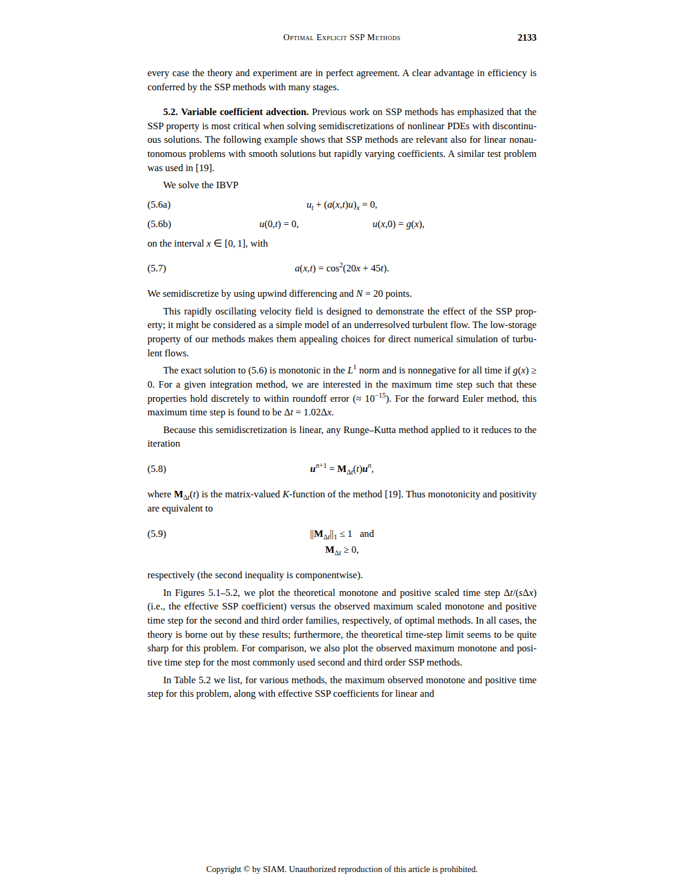Optimal Explicit SSP Methods 2133
every case the theory and experiment are in perfect agreement. A clear advantage in efficiency is conferred by the SSP methods with many stages.
5.2. Variable coefficient advection. Previous work on SSP methods has emphasized that the SSP property is most critical when solving semidiscretizations of nonlinear PDEs with discontinuous solutions. The following example shows that SSP methods are relevant also for linear nonautonomous problems with smooth solutions but rapidly varying coefficients. A similar test problem was used in [19].
We solve the IBVP
(5.6a)
ut + (a(x,t)u)x = 0,
(5.6b)
u(0,t) = 0, u(x,0) = g(x),
on the interval x ∈ [0, 1], with
(5.7)
a(x,t) = cos2(20x + 45t).
We semidiscretize by using upwind differencing and N = 20 points.
This rapidly oscillating velocity field is designed to demonstrate the effect of the SSP property; it might be considered as a simple model of an underresolved turbulent flow. The low-storage property of our methods makes them appealing choices for direct numerical simulation of turbulent flows.
The exact solution to (5.6) is monotonic in the L1 norm and is nonnegative for all time if g(x) ≥ 0. For a given integration method, we are interested in the maximum time step such that these properties hold discretely to within roundoff error (≈ 10−15). For the forward Euler method, this maximum time step is found to be Δt = 1.02Δx.
Because this semidiscretization is linear, any Runge–Kutta method applied to it reduces to the iteration
(5.8)
un+1 = MΔt(t)un,
where MΔt(t) is the matrix-valued K-function of the method [19]. Thus monotonicity and positivity are equivalent to
(5.9) ||MΔt||1 ≤ 1 and MΔt ≥ 0,
respectively (the second inequality is componentwise).
In Figures 5.1–5.2, we plot the theoretical monotone and positive scaled time step Δt/(s Δx) (i.e., the effective SSP coefficient) versus the observed maximum scaled monotone and positive time step for the second and third order families, respectively, of optimal methods. In all cases, the theory is borne out by these results; furthermore, the theoretical time-step limit seems to be quite sharp for this problem. For comparison, we also plot the observed maximum monotone and positive time step for the most commonly used second and third order SSP methods.
In Table 5.2 we list, for various methods, the maximum observed monotone and positive time step for this problem, along with effective SSP coefficients for linear and
Copyright © by SIAM. Unauthorized reproduction of this article is prohibited.